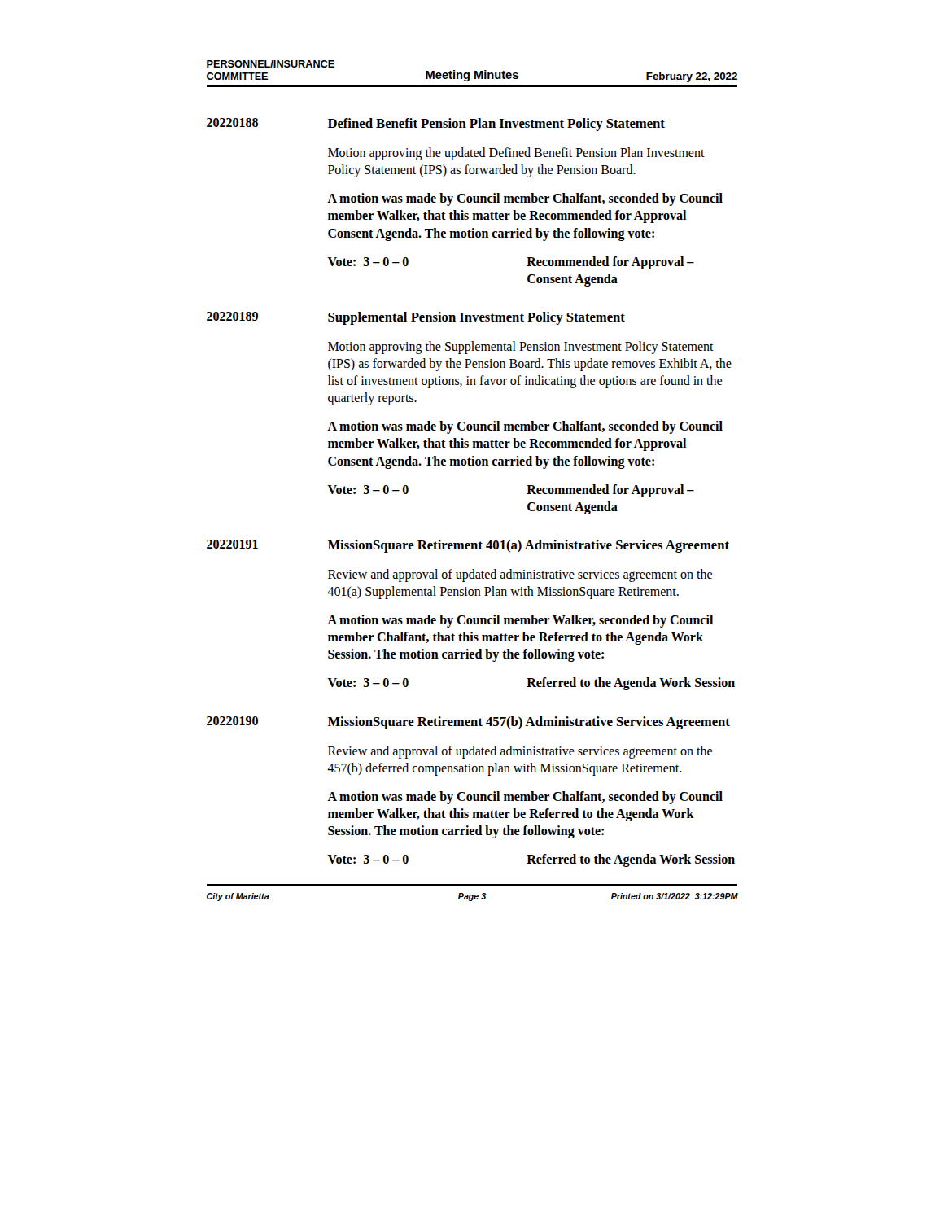PERSONNEL/INSURANCE
COMMITTEE
Meeting Minutes
February 22, 2022
20220188
Defined Benefit Pension Plan Investment Policy Statement
Motion approving the updated Defined Benefit Pension Plan Investment Policy Statement (IPS) as forwarded by the Pension Board.
A motion was made by Council member Chalfant, seconded by Council member Walker, that this matter be Recommended for Approval Consent Agenda. The motion carried by the following vote:
Vote: 3 – 0 – 0
Recommended for Approval – Consent Agenda
20220189
Supplemental Pension Investment Policy Statement
Motion approving the Supplemental Pension Investment Policy Statement (IPS) as forwarded by the Pension Board. This update removes Exhibit A, the list of investment options, in favor of indicating the options are found in the quarterly reports.
A motion was made by Council member Chalfant, seconded by Council member Walker, that this matter be Recommended for Approval Consent Agenda. The motion carried by the following vote:
Vote: 3 – 0 – 0
Recommended for Approval – Consent Agenda
20220191
MissionSquare Retirement 401(a) Administrative Services Agreement
Review and approval of updated administrative services agreement on the 401(a) Supplemental Pension Plan with MissionSquare Retirement.
A motion was made by Council member Walker, seconded by Council member Chalfant, that this matter be Referred to the Agenda Work Session. The motion carried by the following vote:
Vote: 3 – 0 – 0
Referred to the Agenda Work Session
20220190
MissionSquare Retirement 457(b) Administrative Services Agreement
Review and approval of updated administrative services agreement on the 457(b) deferred compensation plan with MissionSquare Retirement.
A motion was made by Council member Chalfant, seconded by Council member Walker, that this matter be Referred to the Agenda Work Session. The motion carried by the following vote:
Vote: 3 – 0 – 0
Referred to the Agenda Work Session
City of Marietta
Page 3
Printed on 3/1/2022 3:12:29PM